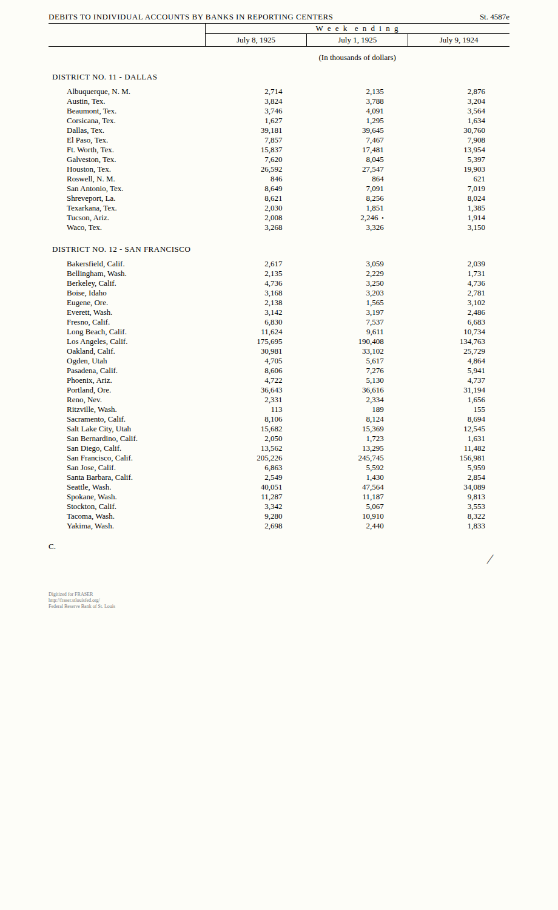Debits to Individual Accounts by Banks in Reporting Centers
St. 4587e
| | W e e k e n d i n g |
| | July 8, 1925 | July 1, 1925 | July 9, 1924 |
| | (In thousands of dollars) |
| DISTRICT NO. 11 - DALLAS |
| Albuquerque, N. M. | 2,714 | 2,135 | 2,876 |
| Austin, Tex. | 3,824 | 3,788 | 3,204 |
| Beaumont, Tex. | 3,746 | 4,091 | 3,564 |
| Corsicana, Tex. | 1,627 | 1,295 | 1,634 |
| Dallas, Tex. | 39,181 | 39,645 | 30,760 |
| El Paso, Tex. | 7,857 | 7,467 | 7,908 |
| Ft. Worth, Tex. | 15,837 | 17,481 | 13,954 |
| Galveston, Tex. | 7,620 | 8,045 | 5,397 |
| Houston, Tex. | 26,592 | 27,547 | 19,903 |
| Roswell, N. M. | 846 | 864 | 621 |
| San Antonio, Tex. | 8,649 | 7,091 | 7,019 |
| Shreveport, La. | 8,621 | 8,256 | 8,024 |
| Texarkana, Tex. | 2,030 | 1,851 | 1,385 |
| Tucson, Ariz. | 2,008 | 2,246 | 1,914 |
| Waco, Tex. | 3,268 | 3,326 | 3,150 |
| DISTRICT NO. 12 - SAN FRANCISCO |
| Bakersfield, Calif. | 2,617 | 3,059 | 2,039 |
| Bellingham, Wash. | 2,135 | 2,229 | 1,731 |
| Berkeley, Calif. | 4,736 | 3,250 | 4,736 |
| Boise, Idaho | 3,168 | 3,203 | 2,781 |
| Eugene, Ore. | 2,138 | 1,565 | 3,102 |
| Everett, Wash. | 3,142 | 3,197 | 2,486 |
| Fresno, Calif. | 6,830 | 7,537 | 6,683 |
| Long Beach, Calif. | 11,624 | 9,611 | 10,734 |
| Los Angeles, Calif. | 175,695 | 190,408 | 134,763 |
| Oakland, Calif. | 30,981 | 33,102 | 25,729 |
| Ogden, Utah | 4,705 | 5,617 | 4,864 |
| Pasadena, Calif. | 8,606 | 7,276 | 5,941 |
| Phoenix, Ariz. | 4,722 | 5,130 | 4,737 |
| Portland, Ore. | 36,643 | 36,616 | 31,194 |
| Reno, Nev. | 2,331 | 2,334 | 1,656 |
| Ritzville, Wash. | 113 | 189 | 155 |
| Sacramento, Calif. | 8,106 | 8,124 | 8,694 |
| Salt Lake City, Utah | 15,682 | 15,369 | 12,545 |
| San Bernardino, Calif. | 2,050 | 1,723 | 1,631 |
| San Diego, Calif. | 13,562 | 13,295 | 11,482 |
| San Francisco, Calif. | 205,226 | 245,745 | 156,981 |
| San Jose, Calif. | 6,863 | 5,592 | 5,959 |
| Santa Barbara, Calif. | 2,549 | 1,430 | 2,854 |
| Seattle, Wash. | 40,051 | 47,564 | 34,089 |
| Spokane, Wash. | 11,287 | 11,187 | 9,813 |
| Stockton, Calif. | 3,342 | 5,067 | 3,553 |
| Tacoma, Wash. | 9,280 | 10,910 | 8,322 |
| Yakima, Wash. | 2,698 | 2,440 | 1,833 |
C.
∕
Digitized for FRASER
http://fraser.stlouisfed.org/
Federal Reserve Bank of St. Louis